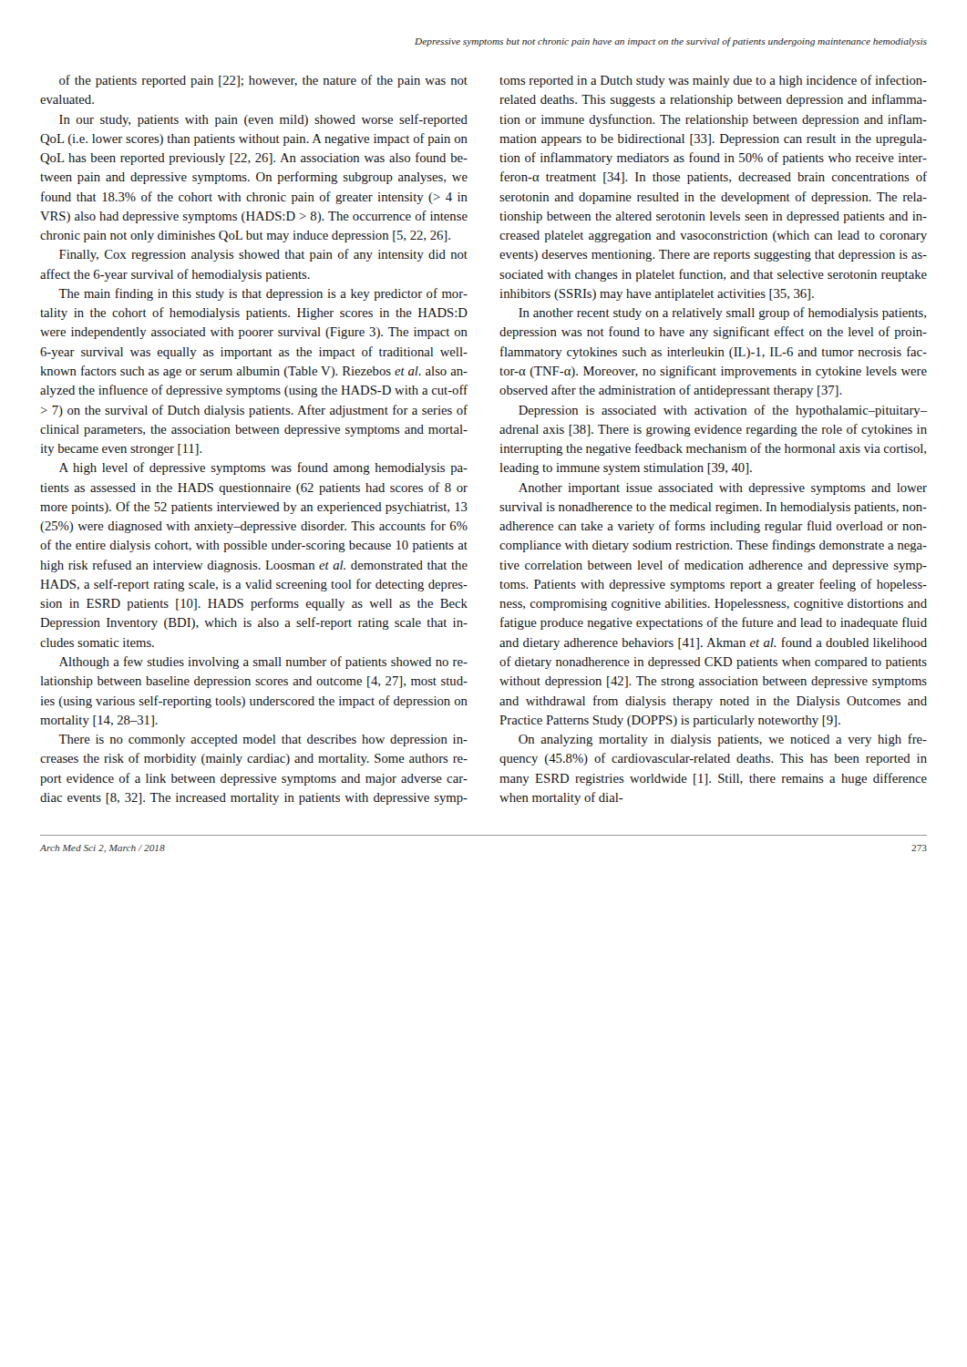Depressive symptoms but not chronic pain have an impact on the survival of patients undergoing maintenance hemodialysis
of the patients reported pain [22]; however, the nature of the pain was not evaluated.
In our study, patients with pain (even mild) showed worse self-reported QoL (i.e. lower scores) than patients without pain. A negative impact of pain on QoL has been reported previously [22, 26]. An association was also found between pain and depressive symptoms. On performing subgroup analyses, we found that 18.3% of the cohort with chronic pain of greater intensity (> 4 in VRS) also had depressive symptoms (HADS:D > 8). The occurrence of intense chronic pain not only diminishes QoL but may induce depression [5, 22, 26].
Finally, Cox regression analysis showed that pain of any intensity did not affect the 6-year survival of hemodialysis patients.
The main finding in this study is that depression is a key predictor of mortality in the cohort of hemodialysis patients. Higher scores in the HADS:D were independently associated with poorer survival (Figure 3). The impact on 6-year survival was equally as important as the impact of traditional well-known factors such as age or serum albumin (Table V). Riezebos et al. also analyzed the influence of depressive symptoms (using the HADS-D with a cut-off > 7) on the survival of Dutch dialysis patients. After adjustment for a series of clinical parameters, the association between depressive symptoms and mortality became even stronger [11].
A high level of depressive symptoms was found among hemodialysis patients as assessed in the HADS questionnaire (62 patients had scores of 8 or more points). Of the 52 patients interviewed by an experienced psychiatrist, 13 (25%) were diagnosed with anxiety–depressive disorder. This accounts for 6% of the entire dialysis cohort, with possible under-scoring because 10 patients at high risk refused an interview diagnosis. Loosman et al. demonstrated that the HADS, a self-report rating scale, is a valid screening tool for detecting depression in ESRD patients [10]. HADS performs equally as well as the Beck Depression Inventory (BDI), which is also a self-report rating scale that includes somatic items.
Although a few studies involving a small number of patients showed no relationship between baseline depression scores and outcome [4, 27], most studies (using various self-reporting tools) underscored the impact of depression on mortality [14, 28–31].
There is no commonly accepted model that describes how depression increases the risk of morbidity (mainly cardiac) and mortality. Some authors report evidence of a link between depressive symptoms and major adverse cardiac events [8, 32]. The increased mortality in patients with depressive symptoms reported in a Dutch study was mainly due to a high incidence of infection-related deaths. This suggests a relationship between depression and inflammation or immune dysfunction. The relationship between depression and inflammation appears to be bidirectional [33]. Depression can result in the upregulation of inflammatory mediators as found in 50% of patients who receive interferon-α treatment [34]. In those patients, decreased brain concentrations of serotonin and dopamine resulted in the development of depression. The relationship between the altered serotonin levels seen in depressed patients and increased platelet aggregation and vasoconstriction (which can lead to coronary events) deserves mentioning. There are reports suggesting that depression is associated with changes in platelet function, and that selective serotonin reuptake inhibitors (SSRIs) may have antiplatelet activities [35, 36].
In another recent study on a relatively small group of hemodialysis patients, depression was not found to have any significant effect on the level of proinflammatory cytokines such as interleukin (IL)-1, IL-6 and tumor necrosis factor-α (TNF-α). Moreover, no significant improvements in cytokine levels were observed after the administration of antidepressant therapy [37].
Depression is associated with activation of the hypothalamic–pituitary–adrenal axis [38]. There is growing evidence regarding the role of cytokines in interrupting the negative feedback mechanism of the hormonal axis via cortisol, leading to immune system stimulation [39, 40].
Another important issue associated with depressive symptoms and lower survival is nonadherence to the medical regimen. In hemodialysis patients, nonadherence can take a variety of forms including regular fluid overload or noncompliance with dietary sodium restriction. These findings demonstrate a negative correlation between level of medication adherence and depressive symptoms. Patients with depressive symptoms report a greater feeling of hopelessness, compromising cognitive abilities. Hopelessness, cognitive distortions and fatigue produce negative expectations of the future and lead to inadequate fluid and dietary adherence behaviors [41]. Akman et al. found a doubled likelihood of dietary nonadherence in depressed CKD patients when compared to patients without depression [42]. The strong association between depressive symptoms and withdrawal from dialysis therapy noted in the Dialysis Outcomes and Practice Patterns Study (DOPPS) is particularly noteworthy [9].
On analyzing mortality in dialysis patients, we noticed a very high frequency (45.8%) of cardiovascular-related deaths. This has been reported in many ESRD registries worldwide [1]. Still, there remains a huge difference when mortality of dial-
Arch Med Sci 2, March / 2018 273